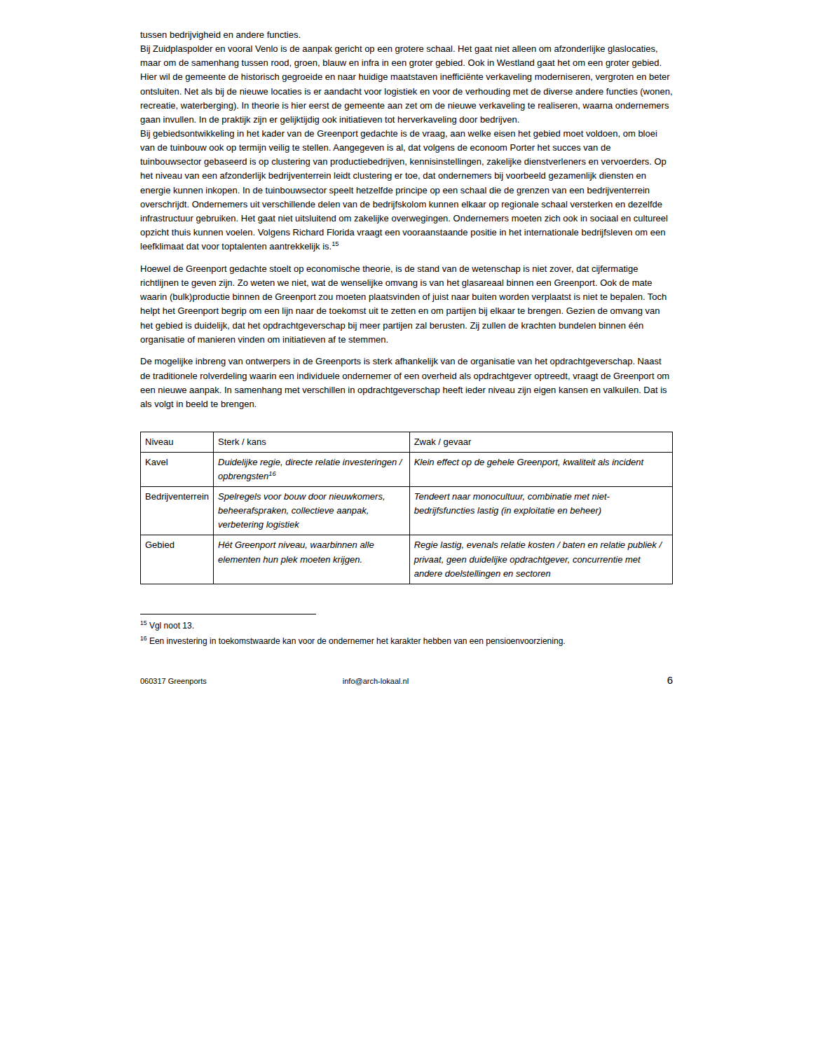tussen bedrijvigheid en andere functies.
Bij Zuidplaspolder en vooral Venlo is de aanpak gericht op een grotere schaal. Het gaat niet alleen om afzonderlijke glaslocaties, maar om de samenhang tussen rood, groen, blauw en infra in een groter gebied. Ook in Westland gaat het om een groter gebied. Hier wil de gemeente de historisch gegroeide en naar huidige maatstaven inefficiënte verkaveling moderniseren, vergroten en beter ontsluiten. Net als bij de nieuwe locaties is er aandacht voor logistiek en voor de verhouding met de diverse andere functies (wonen, recreatie, waterberging). In theorie is hier eerst de gemeente aan zet om de nieuwe verkaveling te realiseren, waarna ondernemers gaan invullen. In de praktijk zijn er gelijktijdig ook initiatieven tot herverkaveling door bedrijven.
Bij gebiedsontwikkeling in het kader van de Greenport gedachte is de vraag, aan welke eisen het gebied moet voldoen, om bloei van de tuinbouw ook op termijn veilig te stellen. Aangegeven is al, dat volgens de econoom Porter het succes van de tuinbouwsector gebaseerd is op clustering van productiebedrijven, kennisinstellingen, zakelijke dienstverleners en vervoerders. Op het niveau van een afzonderlijk bedrijventerrein leidt clustering er toe, dat ondernemers bij voorbeeld gezamenlijk diensten en energie kunnen inkopen. In de tuinbouwsector speelt hetzelfde principe op een schaal die de grenzen van een bedrijventerrein overschrijdt. Ondernemers uit verschillende delen van de bedrijfskolom kunnen elkaar op regionale schaal versterken en dezelfde infrastructuur gebruiken. Het gaat niet uitsluitend om zakelijke overwegingen. Ondernemers moeten zich ook in sociaal en cultureel opzicht thuis kunnen voelen. Volgens Richard Florida vraagt een vooraanstaande positie in het internationale bedrijfsleven om een leefklimaat dat voor toptalenten aantrekkelijk is.15
Hoewel de Greenport gedachte stoelt op economische theorie, is de stand van de wetenschap is niet zover, dat cijfermatige richtlijnen te geven zijn. Zo weten we niet, wat de wenselijke omvang is van het glasareaal binnen een Greenport. Ook de mate waarin (bulk)productie binnen de Greenport zou moeten plaatsvinden of juist naar buiten worden verplaatst is niet te bepalen. Toch helpt het Greenport begrip om een lijn naar de toekomst uit te zetten en om partijen bij elkaar te brengen. Gezien de omvang van het gebied is duidelijk, dat het opdrachtgeverschap bij meer partijen zal berusten. Zij zullen de krachten bundelen binnen één organisatie of manieren vinden om initiatieven af te stemmen.
De mogelijke inbreng van ontwerpers in de Greenports is sterk afhankelijk van de organisatie van het opdrachtgeverschap. Naast de traditionele rolverdeling waarin een individuele ondernemer of een overheid als opdrachtgever optreedt, vraagt de Greenport om een nieuwe aanpak. In samenhang met verschillen in opdrachtgeverschap heeft ieder niveau zijn eigen kansen en valkuilen. Dat is als volgt in beeld te brengen.
| Niveau | Sterk / kans | Zwak / gevaar |
| --- | --- | --- |
| Kavel | Duidelijke regie, directe relatie investeringen / opbrengsten 16 | Klein effect op de gehele Greenport, kwaliteit als incident |
| Bedrijventerrein | Spelregels voor bouw door nieuwkomers, beheerafspraken, collectieve aanpak, verbetering logistiek | Tendeert naar monocultuur, combinatie met niet-bedrijfsfuncties lastig (in exploitatie en beheer) |
| Gebied | Hét Greenport niveau, waarbinnen alle elementen hun plek moeten krijgen. | Regie lastig, evenals relatie kosten / baten en relatie publiek / privaat, geen duidelijke opdrachtgever, concurrentie met andere doelstellingen en sectoren |
15 Vgl noot 13.
16 Een investering in toekomstwaarde kan voor de ondernemer het karakter hebben van een pensioenvoorziening.
060317 Greenports
info@arch-lokaal.nl
6